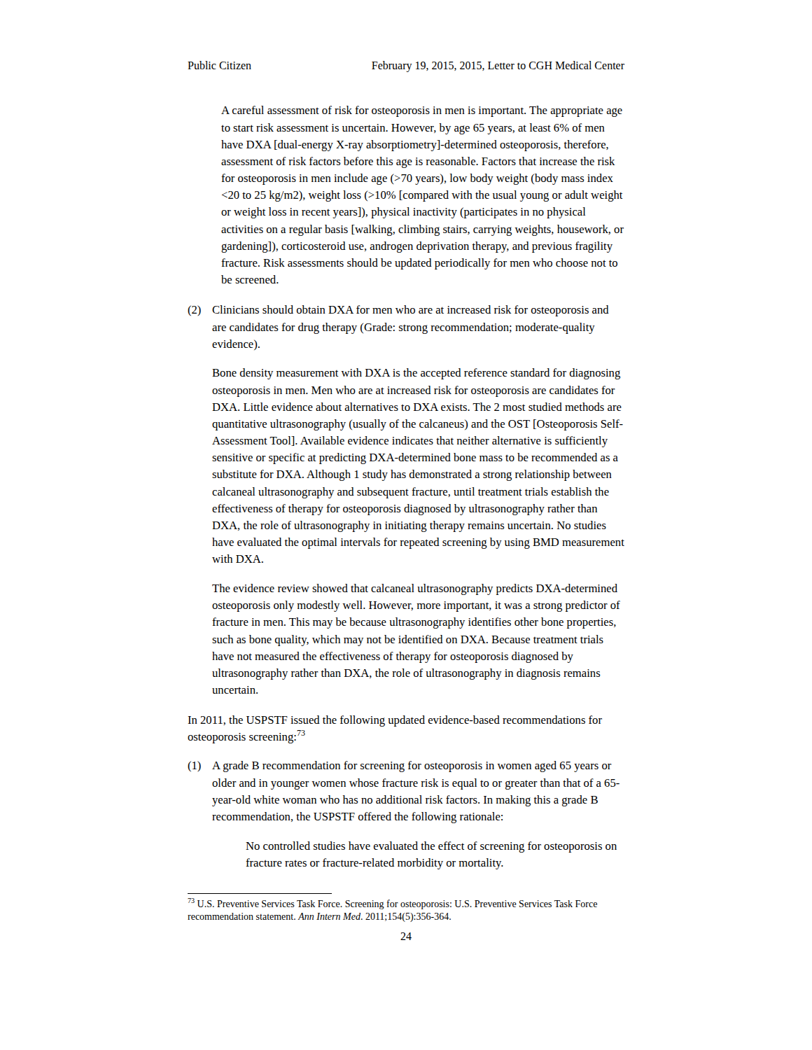Public Citizen February 19, 2015, 2015, Letter to CGH Medical Center
A careful assessment of risk for osteoporosis in men is important. The appropriate age to start risk assessment is uncertain. However, by age 65 years, at least 6% of men have DXA [dual-energy X-ray absorptiometry]-determined osteoporosis, therefore, assessment of risk factors before this age is reasonable. Factors that increase the risk for osteoporosis in men include age (>70 years), low body weight (body mass index <20 to 25 kg/m2), weight loss (>10% [compared with the usual young or adult weight or weight loss in recent years]), physical inactivity (participates in no physical activities on a regular basis [walking, climbing stairs, carrying weights, housework, or gardening]), corticosteroid use, androgen deprivation therapy, and previous fragility fracture. Risk assessments should be updated periodically for men who choose not to be screened.
(2)
Clinicians should obtain DXA for men who are at increased risk for osteoporosis and are candidates for drug therapy (Grade: strong recommendation; moderate-quality evidence).
Bone density measurement with DXA is the accepted reference standard for diagnosing osteoporosis in men. Men who are at increased risk for osteoporosis are candidates for DXA. Little evidence about alternatives to DXA exists. The 2 most studied methods are quantitative ultrasonography (usually of the calcaneus) and the OST [Osteoporosis Self-Assessment Tool]. Available evidence indicates that neither alternative is sufficiently sensitive or specific at predicting DXA-determined bone mass to be recommended as a substitute for DXA. Although 1 study has demonstrated a strong relationship between calcaneal ultrasonography and subsequent fracture, until treatment trials establish the effectiveness of therapy for osteoporosis diagnosed by ultrasonography rather than DXA, the role of ultrasonography in initiating therapy remains uncertain. No studies have evaluated the optimal intervals for repeated screening by using BMD measurement with DXA.
The evidence review showed that calcaneal ultrasonography predicts DXA-determined osteoporosis only modestly well. However, more important, it was a strong predictor of fracture in men. This may be because ultrasonography identifies other bone properties, such as bone quality, which may not be identified on DXA. Because treatment trials have not measured the effectiveness of therapy for osteoporosis diagnosed by ultrasonography rather than DXA, the role of ultrasonography in diagnosis remains uncertain.
In 2011, the USPSTF issued the following updated evidence-based recommendations for osteoporosis screening:73
(1)
A grade B recommendation for screening for osteoporosis in women aged 65 years or older and in younger women whose fracture risk is equal to or greater than that of a 65-year-old white woman who has no additional risk factors. In making this a grade B recommendation, the USPSTF offered the following rationale:
No controlled studies have evaluated the effect of screening for osteoporosis on fracture rates or fracture-related morbidity or mortality.
73 U.S. Preventive Services Task Force. Screening for osteoporosis: U.S. Preventive Services Task Force recommendation statement. Ann Intern Med. 2011;154(5):356-364.
24